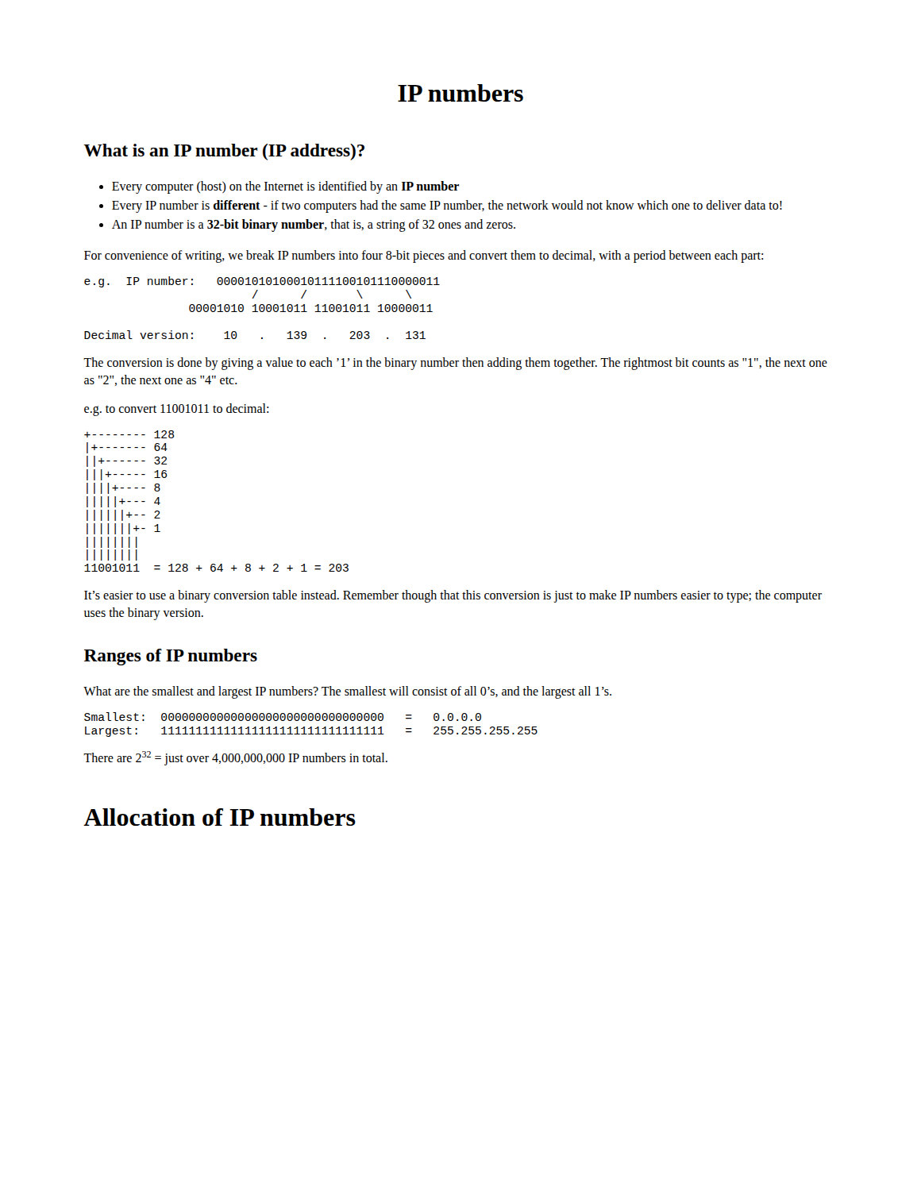IP numbers
What is an IP number (IP address)?
Every computer (host) on the Internet is identified by an IP number
Every IP number is different - if two computers had the same IP number, the network would not know which one to deliver data to!
An IP number is a 32-bit binary number, that is, a string of 32 ones and zeros.
For convenience of writing, we break IP numbers into four 8-bit pieces and convert them to decimal, with a period between each part:
e.g.  IP number:   00001010100010111100101110000011
                        /      /       \      \
               00001010 10001011 11001011 10000011

Decimal version:    10   .   139  .   203  .  131
The conversion is done by giving a value to each ’1’ in the binary number then adding them together. The rightmost bit counts as "1", the next one as "2", the next one as "4" etc.
e.g. to convert 11001011 to decimal:
+-------- 128
|+------- 64
||+------ 32
|||+----- 16
||||+---- 8
|||||+--- 4
||||||+-- 2
|||||||+- 1
||||||||
||||||||
11001011  = 128 + 64 + 8 + 2 + 1 = 203
It’s easier to use a binary conversion table instead. Remember though that this conversion is just to make IP numbers easier to type; the computer uses the binary version.
Ranges of IP numbers
What are the smallest and largest IP numbers? The smallest will consist of all 0’s, and the largest all 1’s.
Smallest:  00000000000000000000000000000000   =   0.0.0.0
Largest:   11111111111111111111111111111111   =   255.255.255.255
There are 232 = just over 4,000,000,000 IP numbers in total.
Allocation of IP numbers